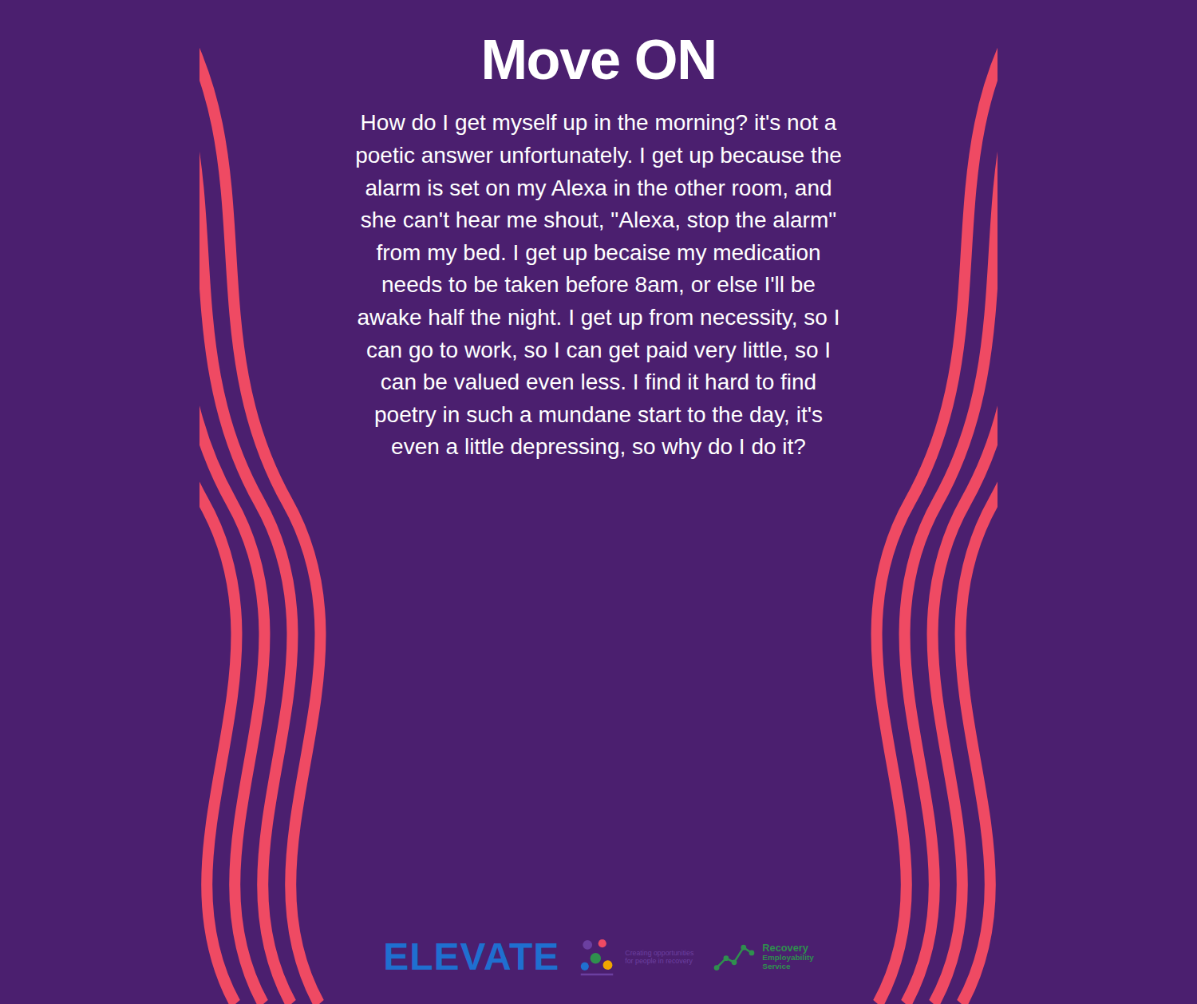Move ON
How do I get myself up in the morning? it's not a poetic answer unfortunately. I get up because the alarm is set on my Alexa in the other room, and she can't hear me shout, "Alexa, stop the alarm" from my bed. I get up becaise my medication needs to be taken before 8am, or else I'll be awake half the night. I get up from necessity, so I can go to work, so I can get paid very little, so I can be valued even less. I find it hard to find poetry in such a mundane start to the day, it's even a little depressing, so why do I do it?
Elevate
Creating opportunities for people in recovery
Recovery Employability Service